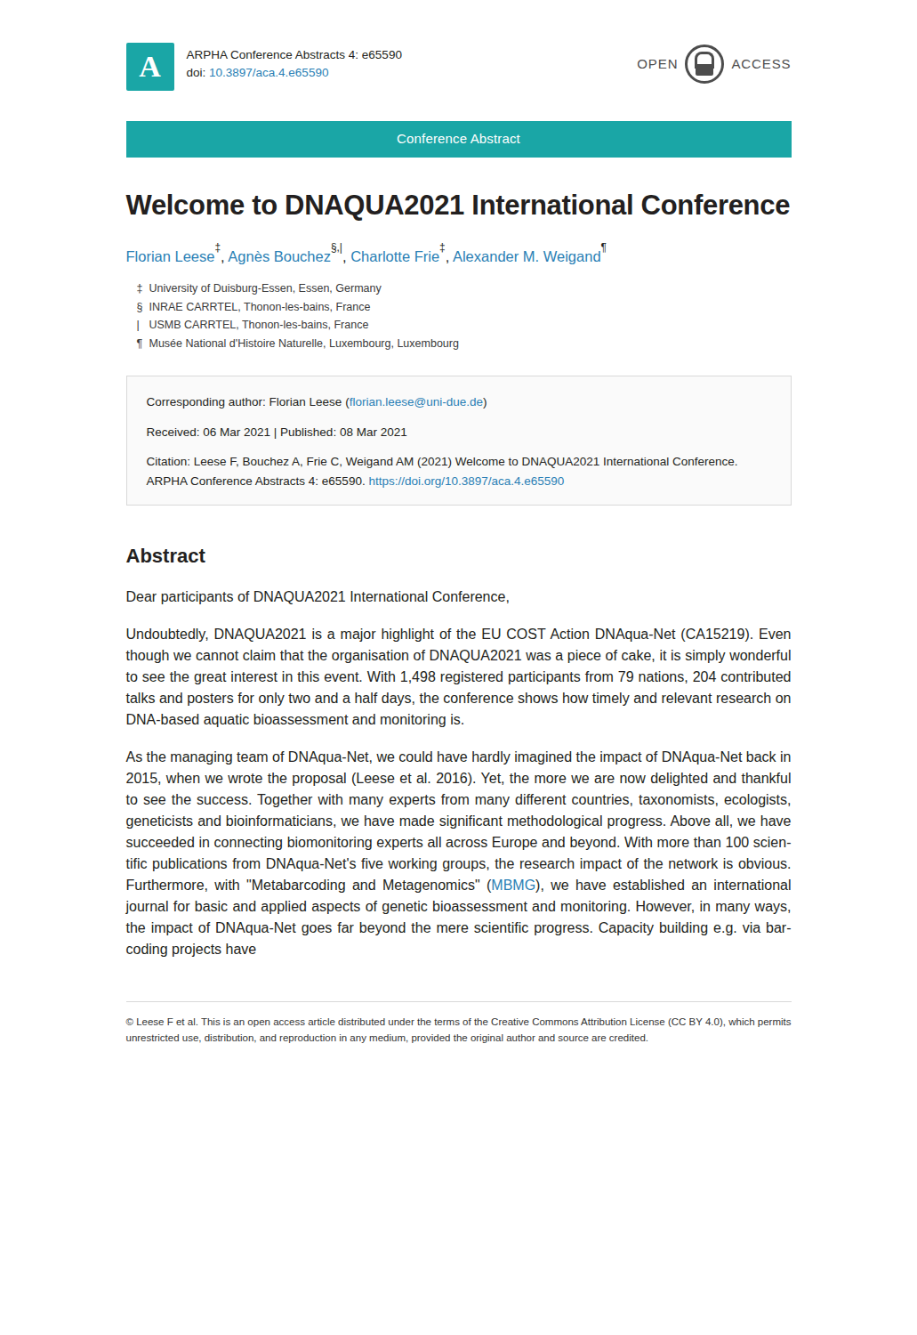A
ARPHA Conference Abstracts 4: e65590
doi: 10.3897/aca.4.e65590
Open Access
Conference Abstract
Welcome to DNAQUA2021 International Conference
Florian Leese‡, Agnès Bouchez§,|, Charlotte Frie‡, Alexander M. Weigand¶
‡University of Duisburg-Essen, Essen, Germany
§INRAE CARRTEL, Thonon-les-bains, France
|USMB CARRTEL, Thonon-les-bains, France
¶Musée National d'Histoire Naturelle, Luxembourg, Luxembourg
Corresponding author: Florian Leese (florian.leese@uni-due.de)
Received: 06 Mar 2021 | Published: 08 Mar 2021
Citation: Leese F, Bouchez A, Frie C, Weigand AM (2021) Welcome to DNAQUA2021 International Conference. ARPHA Conference Abstracts 4: e65590. https://doi.org/10.3897/aca.4.e65590
Abstract
Dear participants of DNAQUA2021 International Conference,
Undoubtedly, DNAQUA2021 is a major highlight of the EU COST Action DNAqua-Net (CA15219). Even though we cannot claim that the organisation of DNAQUA2021 was a piece of cake, it is simply wonderful to see the great interest in this event. With 1,498 registered participants from 79 nations, 204 contributed talks and posters for only two and a half days, the conference shows how timely and relevant research on DNA-based aquatic bioassessment and monitoring is.
As the managing team of DNAqua-Net, we could have hardly imagined the impact of DNAqua-Net back in 2015, when we wrote the proposal (Leese et al. 2016). Yet, the more we are now delighted and thankful to see the success. Together with many experts from many different countries, taxonomists, ecologists, geneticists and bioinformaticians, we have made significant methodological progress. Above all, we have succeeded in connecting biomonitoring experts all across Europe and beyond. With more than 100 scientific publications from DNAqua-Net's five working groups, the research impact of the network is obvious. Furthermore, with "Metabarcoding and Metagenomics" (MBMG), we have established an international journal for basic and applied aspects of genetic bioassessment and monitoring. However, in many ways, the impact of DNAqua-Net goes far beyond the mere scientific progress. Capacity building e.g. via barcoding projects have
© Leese F et al. This is an open access article distributed under the terms of the Creative Commons Attribution License (CC BY 4.0), which permits unrestricted use, distribution, and reproduction in any medium, provided the original author and source are credited.